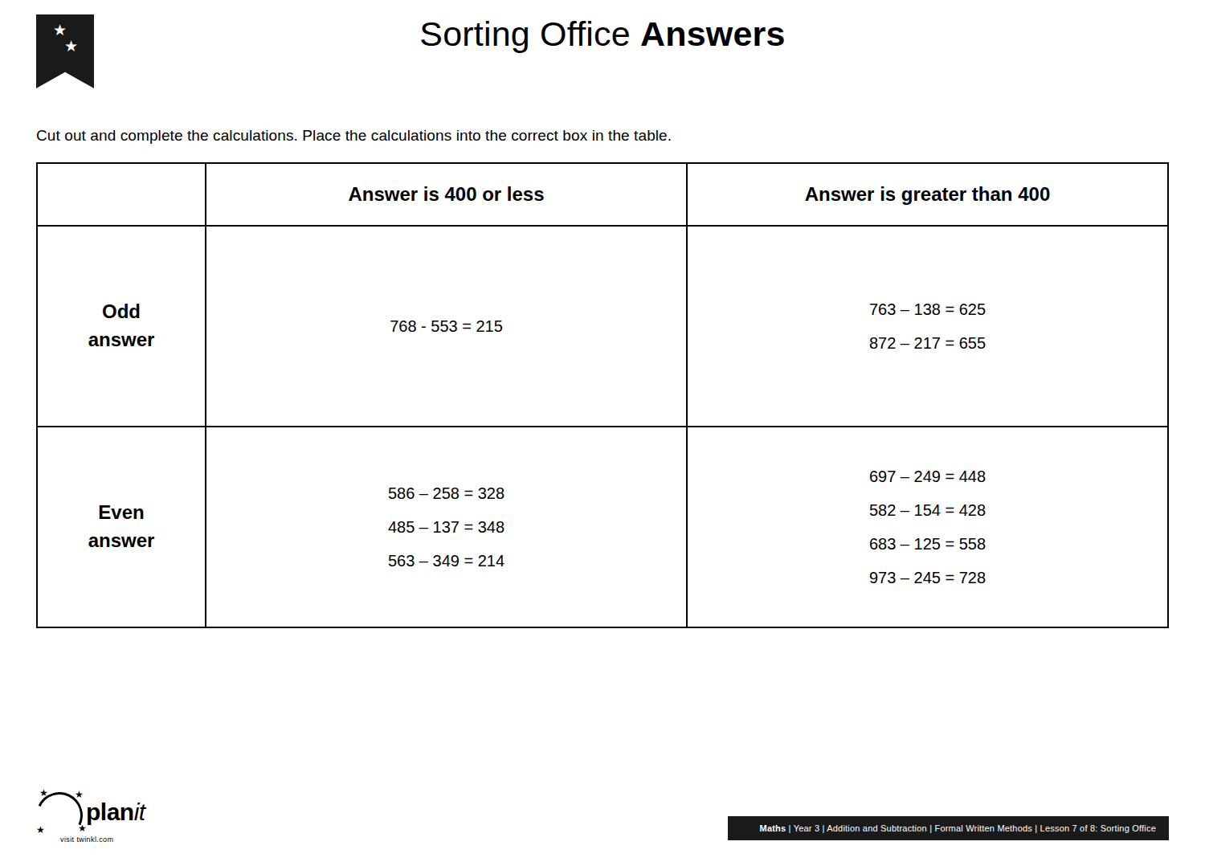★ ★
Sorting Office Answers
Cut out and complete the calculations. Place the calculations into the correct box in the table.
| | Answer is 400 or less | Answer is greater than 400 |
| --- | --- | --- |
| Odd answer | 768 - 553 = 215 | 763 – 138 = 625 872 – 217 = 655 |
| Even answer | 586 – 258 = 328 485 – 137 = 348 563 – 349 = 214 | 697 – 249 = 448 582 – 154 = 428 683 – 125 = 558 973 – 245 = 728 |
★ ★ ★ ★
planit
visit twinkl.com
Maths | Year 3 | Addition and Subtraction | Formal Written Methods | Lesson 7 of 8: Sorting Office